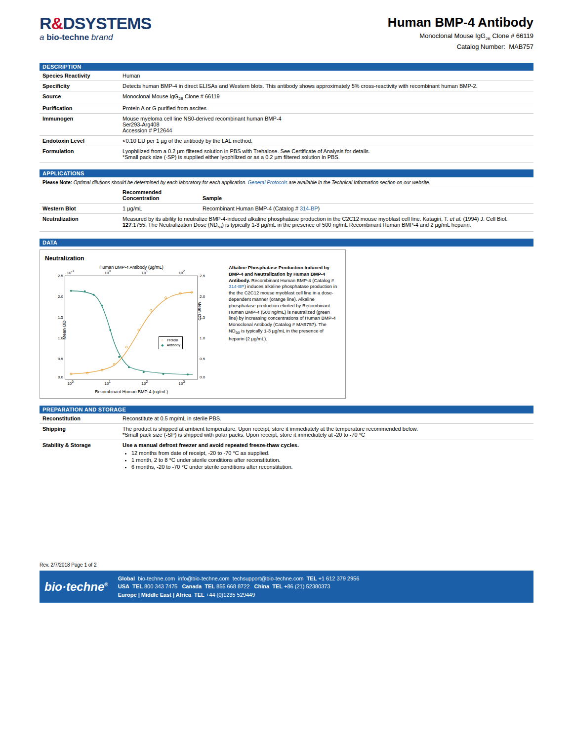R&DSYSTEMS
a bio-techne brand
Human BMP-4 Antibody
Monoclonal Mouse IgG2B Clone # 66119
Catalog Number: MAB757
DESCRIPTION
| Species Reactivity | Human |
| Specificity | Detects human BMP-4 in direct ELISAs and Western blots. This antibody shows approximately 5% cross-reactivity with recombinant human BMP-2. |
| Source | Monoclonal Mouse IgG 2B Clone # 66119 |
| Purification | Protein A or G purified from ascites |
| Immunogen | Mouse myeloma cell line NS0-derived recombinant human BMP-4 Ser293-Arg408 Accession # P12644 |
| Endotoxin Level | <0.10 EU per 1 µg of the antibody by the LAL method. |
| Formulation | Lyophilized from a 0.2 µm filtered solution in PBS with Trehalose. See Certificate of Analysis for details. *Small pack size (-SP) is supplied either lyophilized or as a 0.2 µm filtered solution in PBS. |
APPLICATIONS
Please Note: Optimal dilutions should be determined by each laboratory for each application. General Protocols are available in the Technical Information section on our website.
| | Recommended Concentration | Sample |
| --- | --- | --- |
| Western Blot | 1 µg/mL | Recombinant Human BMP-4 (Catalog # 314-BP ) |
| Neutralization | Measured by its ability to neutralize BMP-4-induced alkaline phosphatase production in the C2C12 mouse myoblast cell line. Katagiri, T. et al. (1994) J. Cell Biol. 127 :1755. The Neutralization Dose (ND 50 ) is typically 1-3 µg/mL in the presence of 500 ng/mL Recombinant Human BMP-4 and 2 µg/mL heparin. |
DATA
Neutralization
Human BMP-4 Antibody (µg/mL)
2.5
2.0
1.5
1.0
0.5
0.0
2.5
2.0
1.5
1.0
0.5
0.0
100
101
102
103
10-1
100
101
102
Mean OD
Mean OD
○ Protein
◆ Antibody
Recombinant Human BMP-4 (ng/mL)
Alkaline Phosphatase Production Induced by BMP-4 and Neutralization by Human BMP-4 Antibody. Recombinant Human BMP-4 (Catalog # 314-BP) induces alkaline phosphatase production in the the C2C12 mouse myoblast cell line in a dose-dependent manner (orange line). Alkaline phosphatase production elicited by Recombinant Human BMP-4 (500 ng/mL) is neutralized (green line) by increasing concentrations of Human BMP-4 Monoclonal Antibody (Catalog # MAB757). The ND50 is typically 1-3 µg/mL in the presence of heparin (2 µg/mL).
PREPARATION AND STORAGE
| Reconstitution | Reconstitute at 0.5 mg/mL in sterile PBS. |
| Shipping | The product is shipped at ambient temperature. Upon receipt, store it immediately at the temperature recommended below. *Small pack size (-SP) is shipped with polar packs. Upon receipt, store it immediately at -20 to -70 °C |
| Stability & Storage | Use a manual defrost freezer and avoid repeated freeze-thaw cycles. 12 months from date of receipt, -20 to -70 °C as supplied. 1 month, 2 to 8 °C under sterile conditions after reconstitution. 6 months, -20 to -70 °C under sterile conditions after reconstitution. |
Rev. 2/7/2018 Page 1 of 2
bio·techne®
Global bio-techne.com info@bio-techne.com techsupport@bio-techne.com TEL +1 612 379 2956
USA TEL 800 343 7475 Canada TEL 855 668 8722 China TEL +86 (21) 52380373
Europe | Middle East | Africa TEL +44 (0)1235 529449